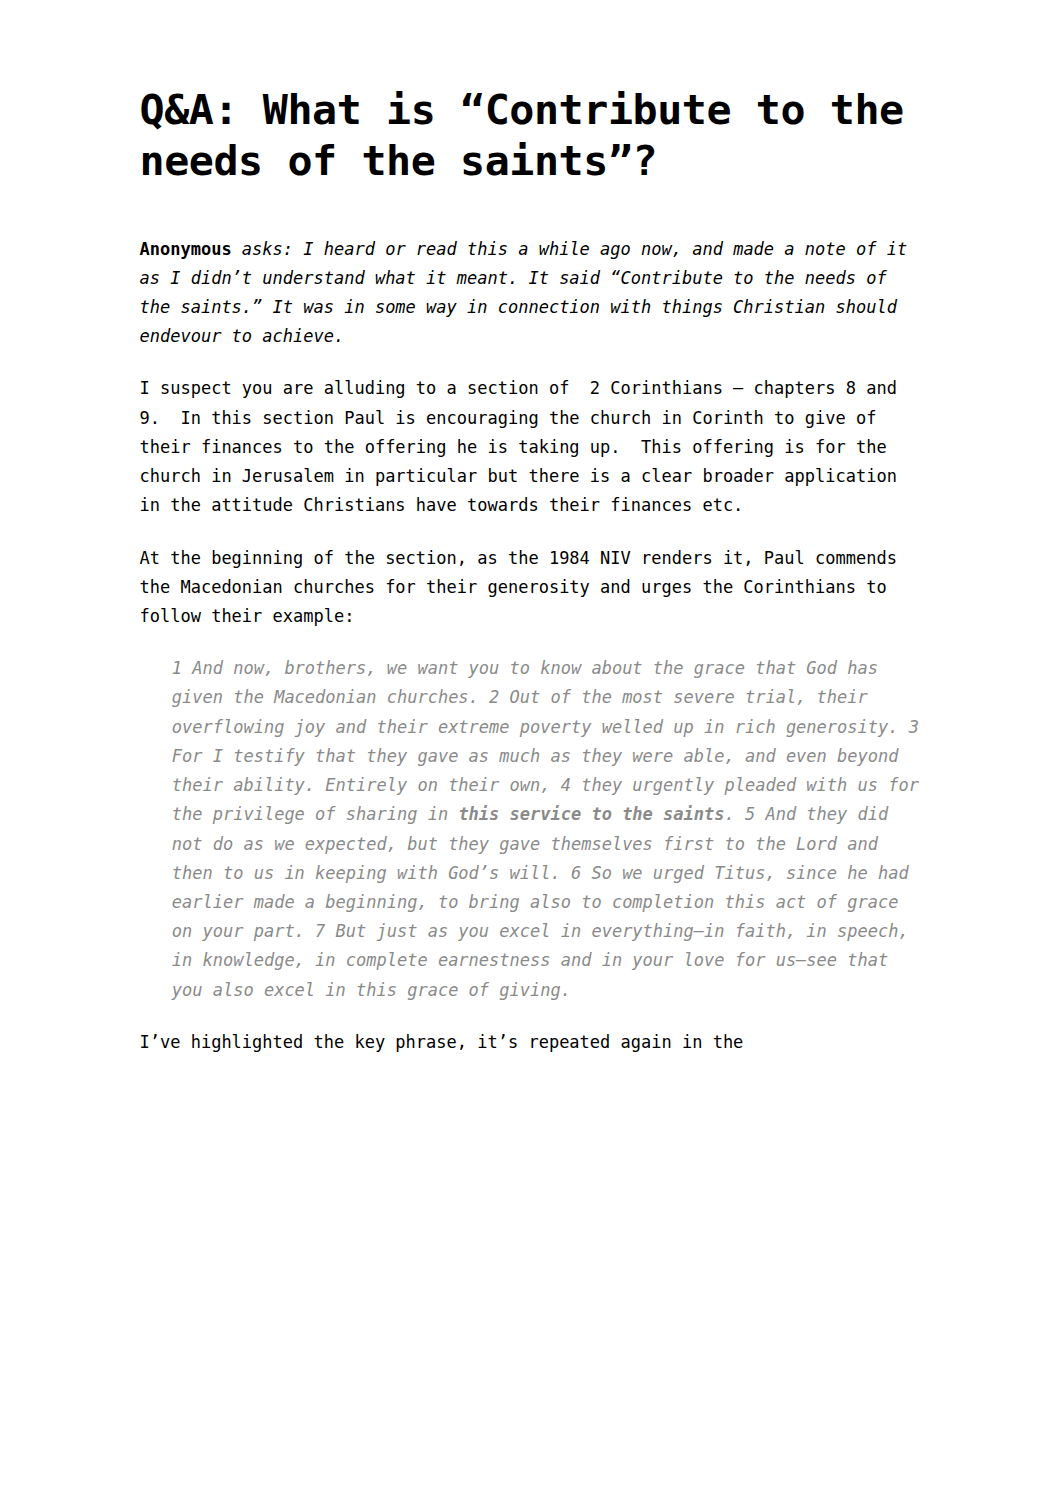Q&A: What is “Contribute to the needs of the saints”?
Anonymous asks: I heard or read this a while ago now, and made a note of it as I didn’t understand what it meant. It said “Contribute to the needs of the saints.” It was in some way in connection with things Christian should endevour to achieve.
I suspect you are alluding to a section of 2 Corinthians — chapters 8 and 9. In this section Paul is encouraging the church in Corinth to give of their finances to the offering he is taking up. This offering is for the church in Jerusalem in particular but there is a clear broader application in the attitude Christians have towards their finances etc.
At the beginning of the section, as the 1984 NIV renders it, Paul commends the Macedonian churches for their generosity and urges the Corinthians to follow their example:
1 And now, brothers, we want you to know about the grace that God has given the Macedonian churches. 2 Out of the most severe trial, their overflowing joy and their extreme poverty welled up in rich generosity. 3 For I testify that they gave as much as they were able, and even beyond their ability. Entirely on their own, 4 they urgently pleaded with us for the privilege of sharing in this service to the saints. 5 And they did not do as we expected, but they gave themselves first to the Lord and then to us in keeping with God’s will. 6 So we urged Titus, since he had earlier made a beginning, to bring also to completion this act of grace on your part. 7 But just as you excel in everything—in faith, in speech, in knowledge, in complete earnestness and in your love for us—see that you also excel in this grace of giving.
I’ve highlighted the key phrase, it’s repeated again in the